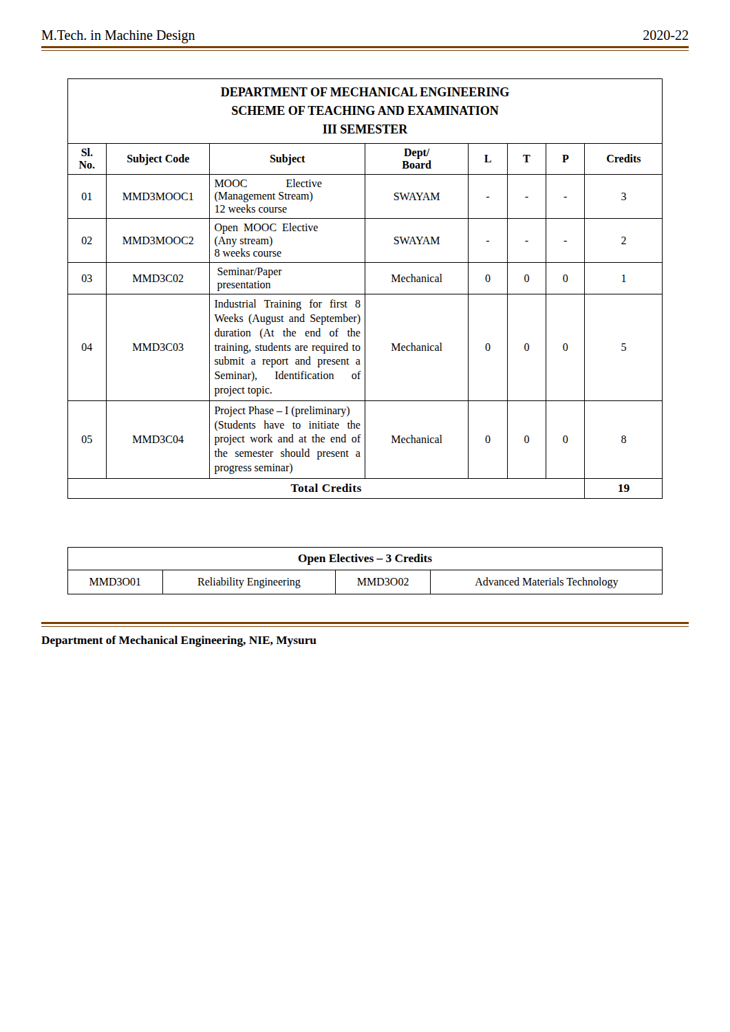M.Tech. in Machine Design 2020-22
| DEPARTMENT OF MECHANICAL ENGINEERING SCHEME OF TEACHING AND EXAMINATION III SEMESTER |
| Sl. No. | Subject Code | Subject | Dept/ Board | L | T | P | Credits |
| 01 | MMD3MOOC1 | MOOC Elective (Management Stream) 12 weeks course | SWAYAM | - | - | - | 3 |
| 02 | MMD3MOOC2 | Open MOOC Elective (Any stream) 8 weeks course | SWAYAM | - | - | - | 2 |
| 03 | MMD3C02 | Seminar/Paper presentation | Mechanical | 0 | 0 | 0 | 1 |
| 04 | MMD3C03 | Industrial Training for first 8 Weeks (August and September) duration (At the end of the training, students are required to submit a report and present a Seminar), Identification of project topic. | Mechanical | 0 | 0 | 0 | 5 |
| 05 | MMD3C04 | Project Phase – I (preliminary) (Students have to initiate the project work and at the end of the semester should present a progress seminar) | Mechanical | 0 | 0 | 0 | 8 |
| Total Credits | 19 |
| Open Electives – 3 Credits |
| MMD3O01 | Reliability Engineering | MMD3O02 | Advanced Materials Technology |
Department of Mechanical Engineering, NIE, Mysuru